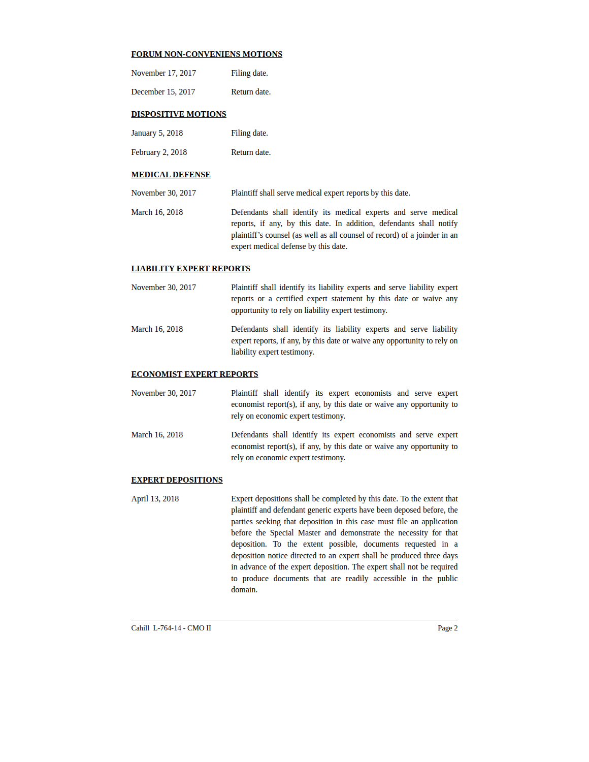FORUM NON-CONVENIENS MOTIONS
November 17, 2017
Filing date.
December 15, 2017
Return date.
DISPOSITIVE MOTIONS
January 5, 2018
Filing date.
February 2, 2018
Return date.
MEDICAL DEFENSE
November 30, 2017
Plaintiff shall serve medical expert reports by this date.
March 16, 2018
Defendants shall identify its medical experts and serve medical reports, if any, by this date. In addition, defendants shall notify plaintiff’s counsel (as well as all counsel of record) of a joinder in an expert medical defense by this date.
LIABILITY EXPERT REPORTS
November 30, 2017
Plaintiff shall identify its liability experts and serve liability expert reports or a certified expert statement by this date or waive any opportunity to rely on liability expert testimony.
March 16, 2018
Defendants shall identify its liability experts and serve liability expert reports, if any, by this date or waive any opportunity to rely on liability expert testimony.
ECONOMIST EXPERT REPORTS
November 30, 2017
Plaintiff shall identify its expert economists and serve expert economist report(s), if any, by this date or waive any opportunity to rely on economic expert testimony.
March 16, 2018
Defendants shall identify its expert economists and serve expert economist report(s), if any, by this date or waive any opportunity to rely on economic expert testimony.
EXPERT DEPOSITIONS
April 13, 2018
Expert depositions shall be completed by this date. To the extent that plaintiff and defendant generic experts have been deposed before, the parties seeking that deposition in this case must file an application before the Special Master and demonstrate the necessity for that deposition. To the extent possible, documents requested in a deposition notice directed to an expert shall be produced three days in advance of the expert deposition. The expert shall not be required to produce documents that are readily accessible in the public domain.
Cahill L-764-14 - CMO II
Page 2